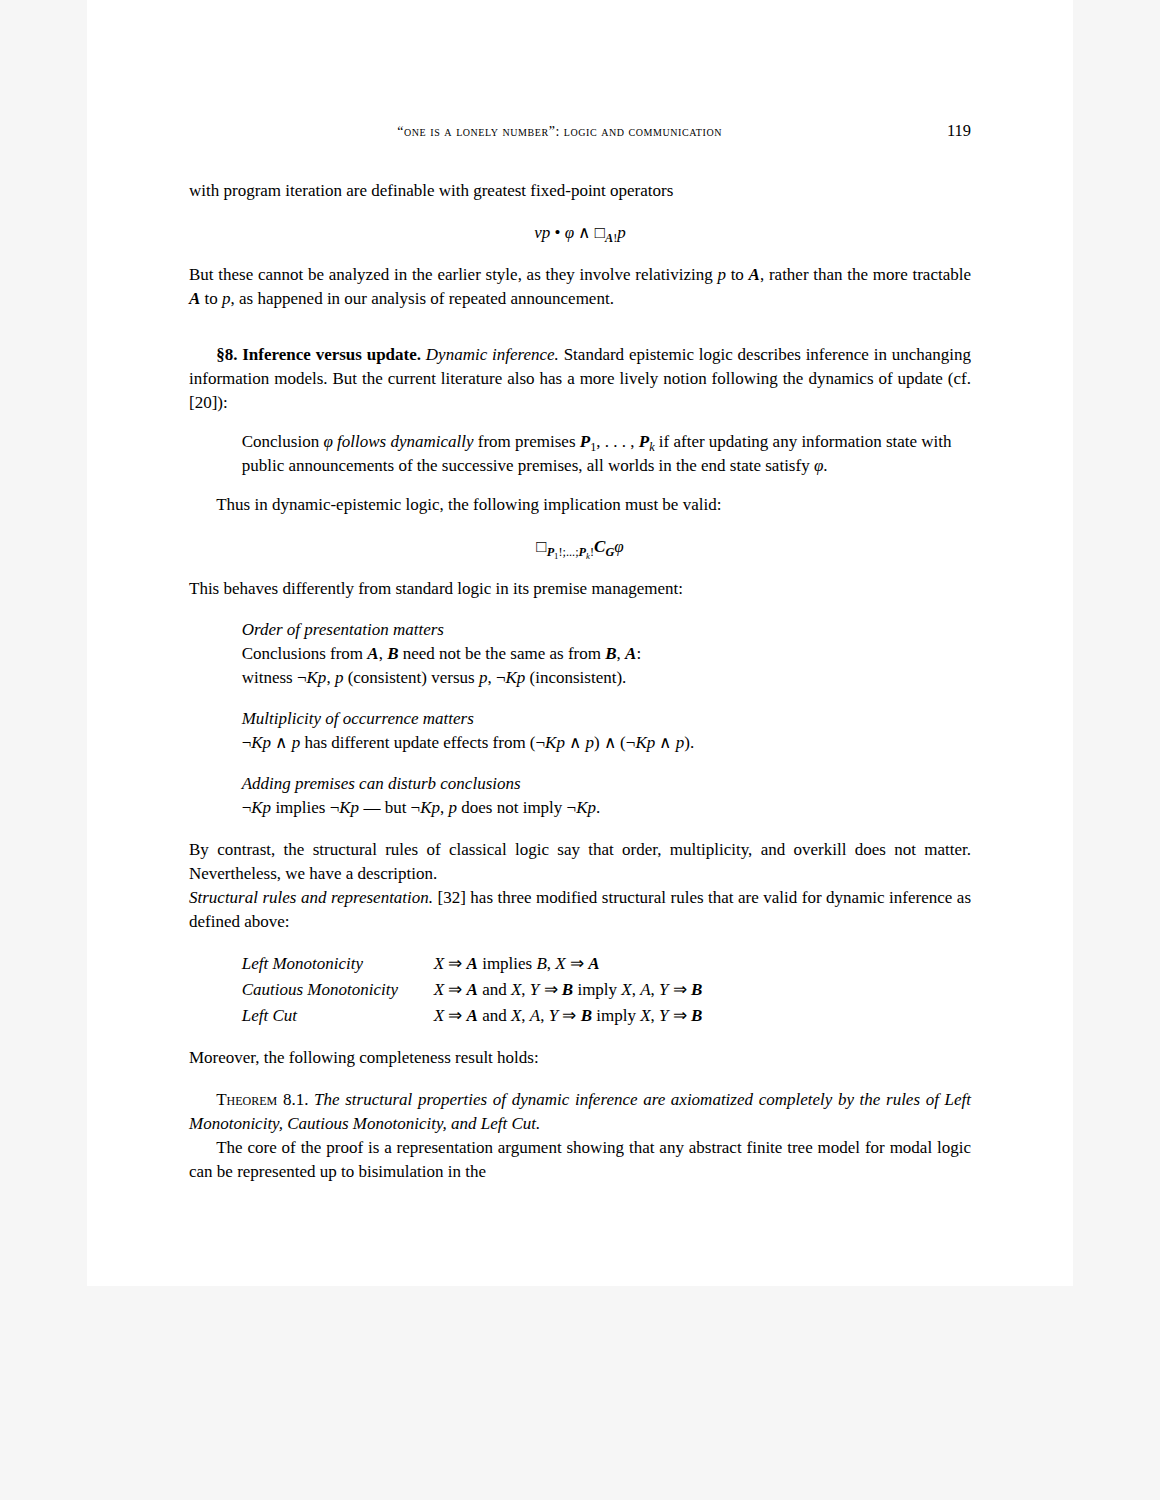“one is a lonely number”: logic and communication 119
with program iteration are definable with greatest fixed-point operators
νp • φ ∧ □A!p
But these cannot be analyzed in the earlier style, as they involve relativizing p to A, rather than the more tractable A to p, as happened in our analysis of repeated announcement.
§8. Inference versus update. Dynamic inference. Standard epistemic logic describes inference in unchanging information models. But the current literature also has a more lively notion following the dynamics of update (cf. [20]):
Conclusion φ follows dynamically from premises P1, . . . , Pk if after updating any information state with public announcements of the successive premises, all worlds in the end state satisfy φ.
Thus in dynamic-epistemic logic, the following implication must be valid:
□P1!;...;Pk!CGφ
This behaves differently from standard logic in its premise management:
Order of presentation matters Conclusions from A, B need not be the same as from B, A:
witness ¬Kp, p (consistent) versus p, ¬Kp (inconsistent).
Multiplicity of occurrence matters ¬Kp ∧ p has different update effects from (¬Kp ∧ p) ∧ (¬Kp ∧ p).
Adding premises can disturb conclusions ¬Kp implies ¬Kp — but ¬Kp, p does not imply ¬Kp.
By contrast, the structural rules of classical logic say that order, multiplicity, and overkill does not matter. Nevertheless, we have a description.
Structural rules and representation. [32] has three modified structural rules that are valid for dynamic inference as defined above:
| Left Monotonicity | X ⇒ A implies B , X ⇒ A |
| Cautious Monotonicity | X ⇒ A and X , Y ⇒ B imply X , A , Y ⇒ B |
| Left Cut | X ⇒ A and X , A , Y ⇒ B imply X , Y ⇒ B |
Moreover, the following completeness result holds:
Theorem 8.1. The structural properties of dynamic inference are axiomatized completely by the rules of Left Monotonicity, Cautious Monotonicity, and Left Cut.
The core of the proof is a representation argument showing that any abstract finite tree model for modal logic can be represented up to bisimulation in the